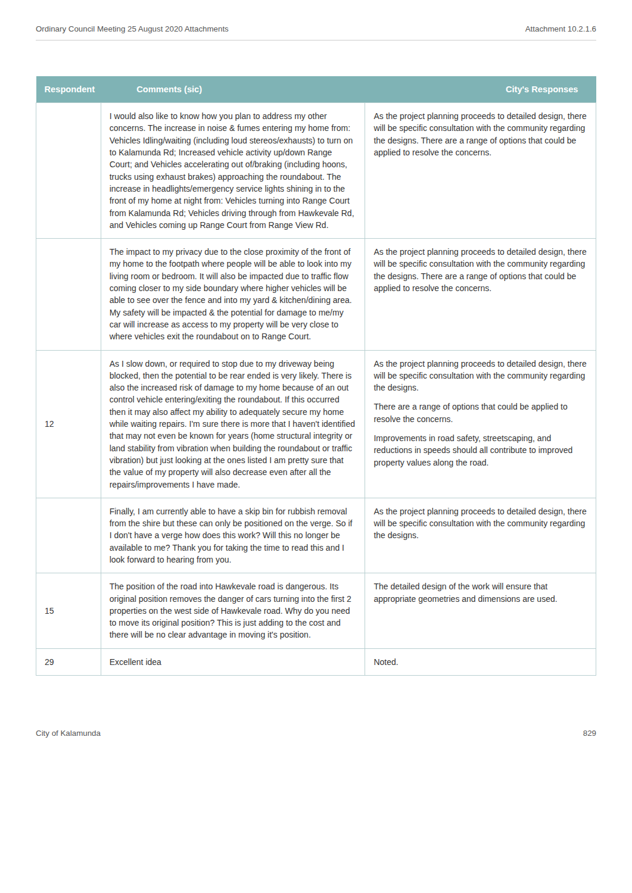Ordinary Council Meeting 25 August 2020 Attachments Attachment 10.2.1.6
| Respondent | Comments (sic) | City's Responses |
| --- | --- | --- |
| | I would also like to know how you plan to address my other concerns. The increase in noise & fumes entering my home from: Vehicles Idling/waiting (including loud stereos/exhausts) to turn on to Kalamunda Rd; Increased vehicle activity up/down Range Court; and Vehicles accelerating out of/braking (including hoons, trucks using exhaust brakes) approaching the roundabout. The increase in headlights/emergency service lights shining in to the front of my home at night from: Vehicles turning into Range Court from Kalamunda Rd; Vehicles driving through from Hawkevale Rd, and Vehicles coming up Range Court from Range View Rd. | As the project planning proceeds to detailed design, there will be specific consultation with the community regarding the designs. There are a range of options that could be applied to resolve the concerns. |
| | The impact to my privacy due to the close proximity of the front of my home to the footpath where people will be able to look into my living room or bedroom. It will also be impacted due to traffic flow coming closer to my side boundary where higher vehicles will be able to see over the fence and into my yard & kitchen/dining area. My safety will be impacted & the potential for damage to me/my car will increase as access to my property will be very close to where vehicles exit the roundabout on to Range Court. | As the project planning proceeds to detailed design, there will be specific consultation with the community regarding the designs. There are a range of options that could be applied to resolve the concerns. |
| 12 | As I slow down, or required to stop due to my driveway being blocked, then the potential to be rear ended is very likely. There is also the increased risk of damage to my home because of an out control vehicle entering/exiting the roundabout. If this occurred then it may also affect my ability to adequately secure my home while waiting repairs. I'm sure there is more that I haven't identified that may not even be known for years (home structural integrity or land stability from vibration when building the roundabout or traffic vibration) but just looking at the ones listed I am pretty sure that the value of my property will also decrease even after all the repairs/improvements I have made. | As the project planning proceeds to detailed design, there will be specific consultation with the community regarding the designs. There are a range of options that could be applied to resolve the concerns. Improvements in road safety, streetscaping, and reductions in speeds should all contribute to improved property values along the road. |
| | Finally, I am currently able to have a skip bin for rubbish removal from the shire but these can only be positioned on the verge. So if I don't have a verge how does this work? Will this no longer be available to me? Thank you for taking the time to read this and I look forward to hearing from you. | As the project planning proceeds to detailed design, there will be specific consultation with the community regarding the designs. |
| 15 | The position of the road into Hawkevale road is dangerous. Its original position removes the danger of cars turning into the first 2 properties on the west side of Hawkevale road. Why do you need to move its original position? This is just adding to the cost and there will be no clear advantage in moving it's position. | The detailed design of the work will ensure that appropriate geometries and dimensions are used. |
| 29 | Excellent idea | Noted. |
City of Kalamunda 829